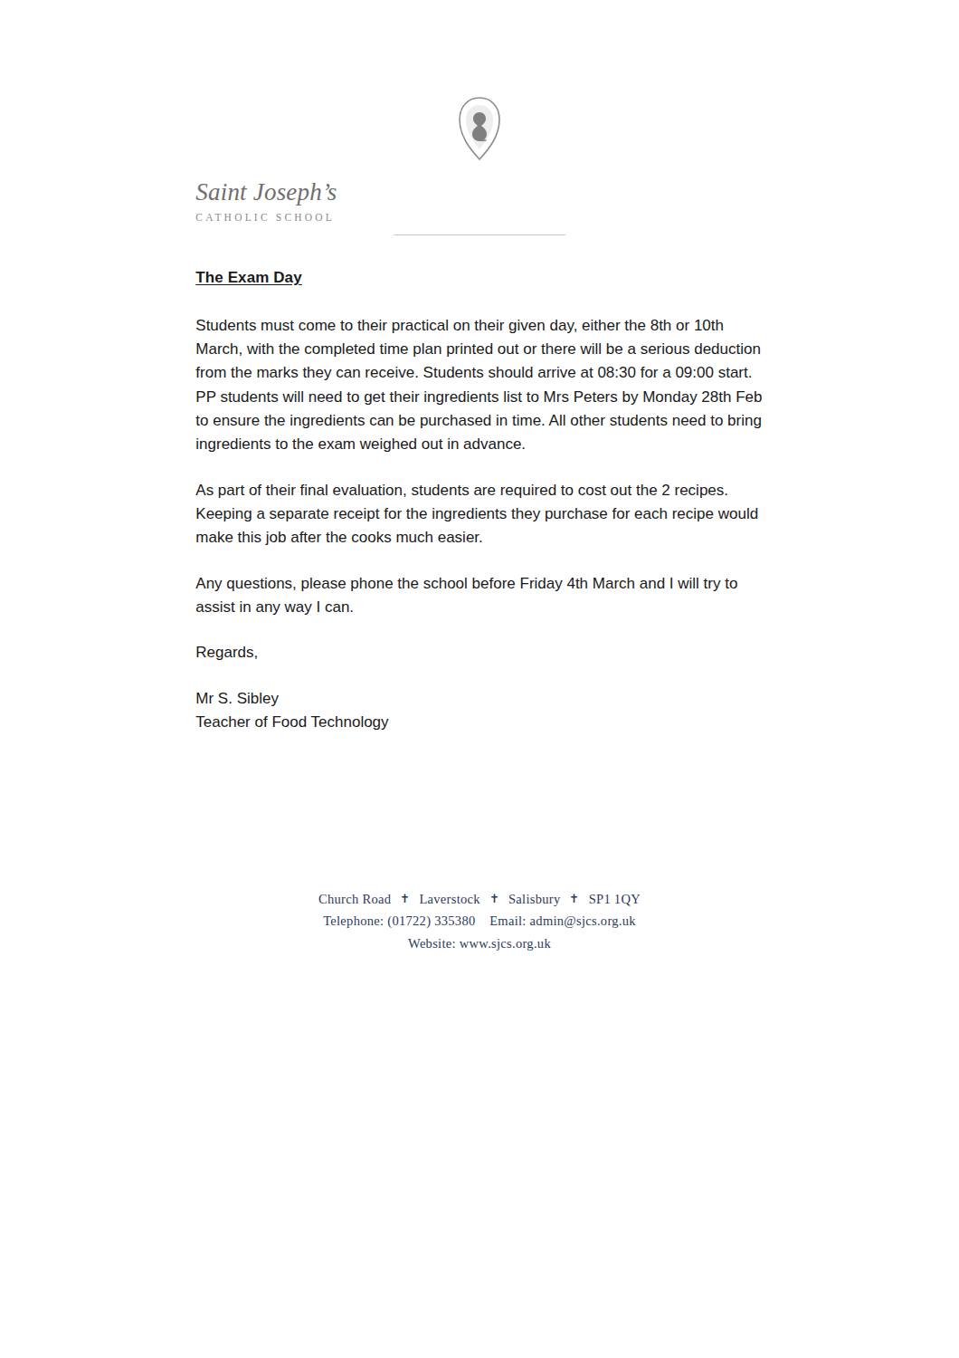Saint Joseph’s
Catholic School
The Exam Day
Students must come to their practical on their given day, either the 8th or 10th March, with the completed time plan printed out or there will be a serious deduction from the marks they can receive. Students should arrive at 08:30 for a 09:00 start. PP students will need to get their ingredients list to Mrs Peters by Monday 28th Feb to ensure the ingredients can be purchased in time. All other students need to bring ingredients to the exam weighed out in advance.
As part of their final evaluation, students are required to cost out the 2 recipes. Keeping a separate receipt for the ingredients they purchase for each recipe would make this job after the cooks much easier.
Any questions, please phone the school before Friday 4th March and I will try to assist in any way I can.
Regards,
Mr S. Sibley
Teacher of Food Technology
Church Road ✝ Laverstock ✝ Salisbury ✝ SP1 1QY
Telephone: (01722) 335380 Email: admin@sjcs.org.uk
Website: www.sjcs.org.uk